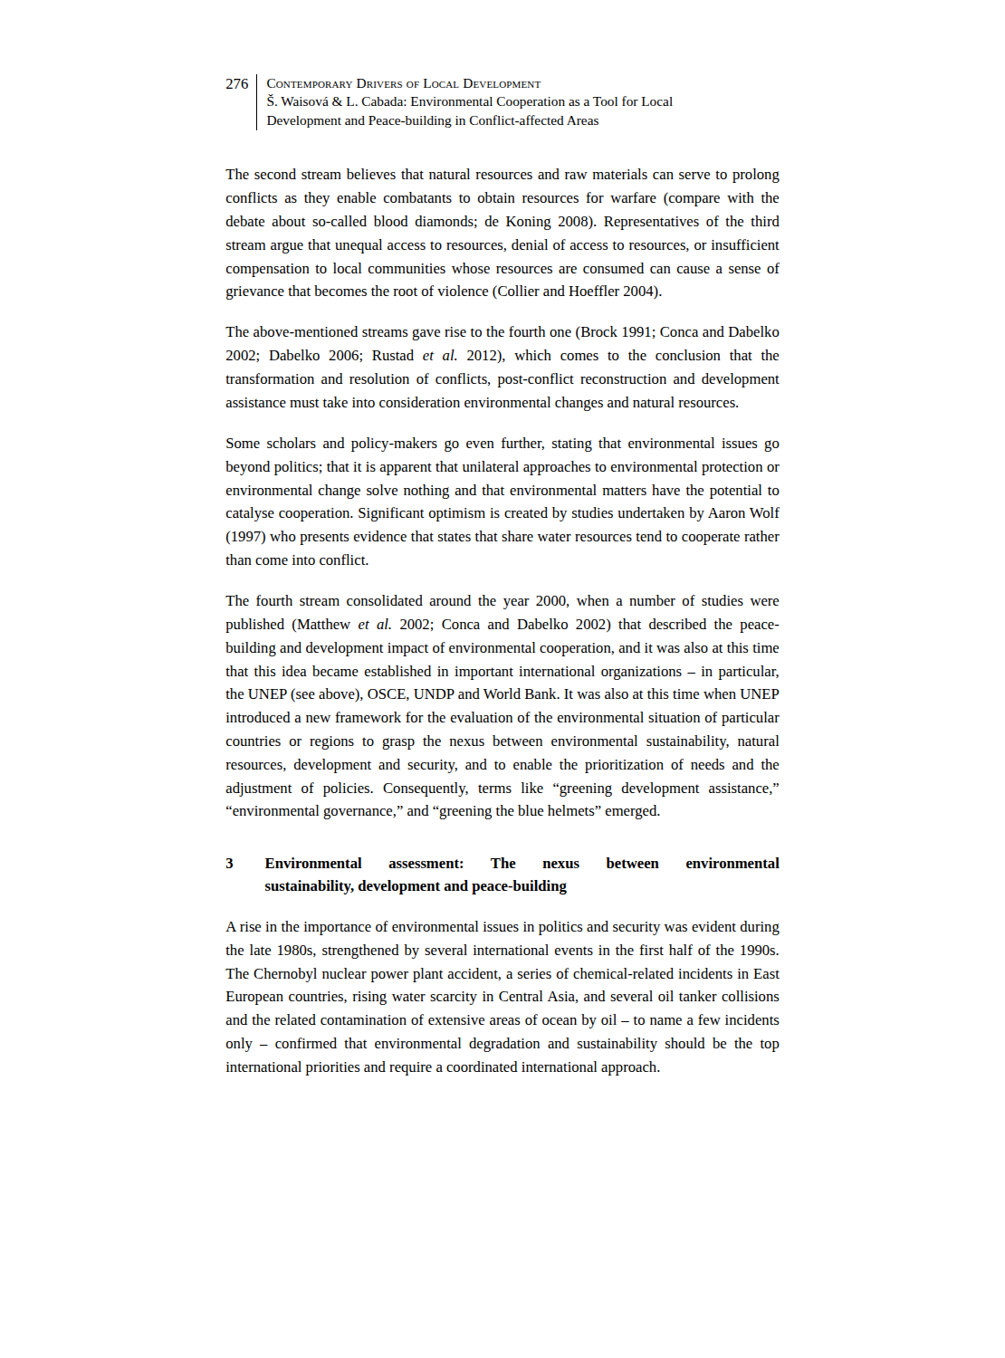276
Contemporary Drivers of Local Development
Š. Waisová & L. Cabada: Environmental Cooperation as a Tool for Local
Development and Peace-building in Conflict-affected Areas
The second stream believes that natural resources and raw materials can serve to prolong conflicts as they enable combatants to obtain resources for warfare (compare with the debate about so-called blood diamonds; de Koning 2008). Representatives of the third stream argue that unequal access to resources, denial of access to resources, or insufficient compensation to local communities whose resources are consumed can cause a sense of grievance that becomes the root of violence (Collier and Hoeffler 2004).
The above-mentioned streams gave rise to the fourth one (Brock 1991; Conca and Dabelko 2002; Dabelko 2006; Rustad et al. 2012), which comes to the conclusion that the transformation and resolution of conflicts, post-conflict reconstruction and development assistance must take into consideration environmental changes and natural resources.
Some scholars and policy-makers go even further, stating that environmental issues go beyond politics; that it is apparent that unilateral approaches to environmental protection or environmental change solve nothing and that environmental matters have the potential to catalyse cooperation. Significant optimism is created by studies undertaken by Aaron Wolf (1997) who presents evidence that states that share water resources tend to cooperate rather than come into conflict.
The fourth stream consolidated around the year 2000, when a number of studies were published (Matthew et al. 2002; Conca and Dabelko 2002) that described the peace-building and development impact of environmental cooperation, and it was also at this time that this idea became established in important international organizations – in particular, the UNEP (see above), OSCE, UNDP and World Bank. It was also at this time when UNEP introduced a new framework for the evaluation of the environmental situation of particular countries or regions to grasp the nexus between environmental sustainability, natural resources, development and security, and to enable the prioritization of needs and the adjustment of policies. Consequently, terms like “greening development assistance,” “environmental governance,” and “greening the blue helmets” emerged.
3 Environmental assessment: The nexus between environmental sustainability, development and peace-building
A rise in the importance of environmental issues in politics and security was evident during the late 1980s, strengthened by several international events in the first half of the 1990s. The Chernobyl nuclear power plant accident, a series of chemical-related incidents in East European countries, rising water scarcity in Central Asia, and several oil tanker collisions and the related contamination of extensive areas of ocean by oil – to name a few incidents only – confirmed that environmental degradation and sustainability should be the top international priorities and require a coordinated international approach.